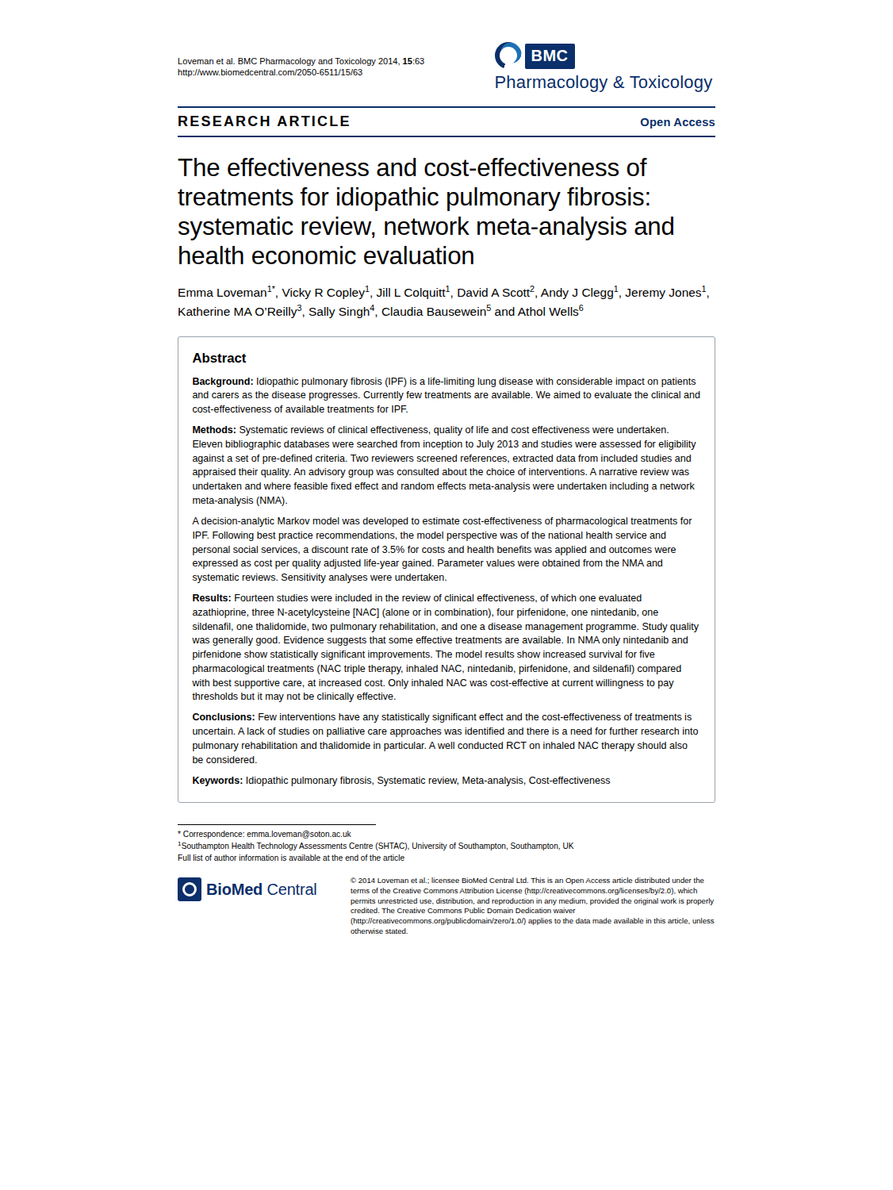Loveman et al. BMC Pharmacology and Toxicology 2014, 15:63
http://www.biomedcentral.com/2050-6511/15/63
BMC
Pharmacology & Toxicology
RESEARCH ARTICLE
Open Access
The effectiveness and cost-effectiveness of treatments for idiopathic pulmonary fibrosis: systematic review, network meta-analysis and health economic evaluation
Emma Loveman1*, Vicky R Copley1, Jill L Colquitt1, David A Scott2, Andy J Clegg1, Jeremy Jones1, Katherine MA O’Reilly3, Sally Singh4, Claudia Bausewein5 and Athol Wells6
Abstract
Background: Idiopathic pulmonary fibrosis (IPF) is a life-limiting lung disease with considerable impact on patients and carers as the disease progresses. Currently few treatments are available. We aimed to evaluate the clinical and cost-effectiveness of available treatments for IPF.
Methods: Systematic reviews of clinical effectiveness, quality of life and cost effectiveness were undertaken. Eleven bibliographic databases were searched from inception to July 2013 and studies were assessed for eligibility against a set of pre-defined criteria. Two reviewers screened references, extracted data from included studies and appraised their quality. An advisory group was consulted about the choice of interventions. A narrative review was undertaken and where feasible fixed effect and random effects meta-analysis were undertaken including a network meta-analysis (NMA).
A decision-analytic Markov model was developed to estimate cost-effectiveness of pharmacological treatments for IPF. Following best practice recommendations, the model perspective was of the national health service and personal social services, a discount rate of 3.5% for costs and health benefits was applied and outcomes were expressed as cost per quality adjusted life-year gained. Parameter values were obtained from the NMA and systematic reviews. Sensitivity analyses were undertaken.
Results: Fourteen studies were included in the review of clinical effectiveness, of which one evaluated azathioprine, three N-acetylcysteine [NAC] (alone or in combination), four pirfenidone, one nintedanib, one sildenafil, one thalidomide, two pulmonary rehabilitation, and one a disease management programme. Study quality was generally good. Evidence suggests that some effective treatments are available. In NMA only nintedanib and pirfenidone show statistically significant improvements. The model results show increased survival for five pharmacological treatments (NAC triple therapy, inhaled NAC, nintedanib, pirfenidone, and sildenafil) compared with best supportive care, at increased cost. Only inhaled NAC was cost-effective at current willingness to pay thresholds but it may not be clinically effective.
Conclusions: Few interventions have any statistically significant effect and the cost-effectiveness of treatments is uncertain. A lack of studies on palliative care approaches was identified and there is a need for further research into pulmonary rehabilitation and thalidomide in particular. A well conducted RCT on inhaled NAC therapy should also be considered.
Keywords: Idiopathic pulmonary fibrosis, Systematic review, Meta-analysis, Cost-effectiveness
* Correspondence: emma.loveman@soton.ac.uk
1Southampton Health Technology Assessments Centre (SHTAC), University of Southampton, Southampton, UK
Full list of author information is available at the end of the article
BioMed Central
© 2014 Loveman et al.; licensee BioMed Central Ltd. This is an Open Access article distributed under the terms of the Creative Commons Attribution License (http://creativecommons.org/licenses/by/2.0), which permits unrestricted use, distribution, and reproduction in any medium, provided the original work is properly credited. The Creative Commons Public Domain Dedication waiver (http://creativecommons.org/publicdomain/zero/1.0/) applies to the data made available in this article, unless otherwise stated.